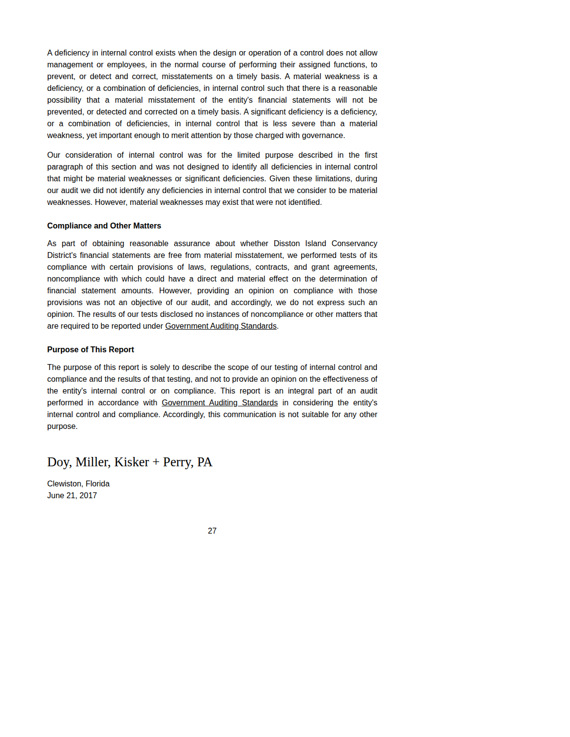A deficiency in internal control exists when the design or operation of a control does not allow management or employees, in the normal course of performing their assigned functions, to prevent, or detect and correct, misstatements on a timely basis. A material weakness is a deficiency, or a combination of deficiencies, in internal control such that there is a reasonable possibility that a material misstatement of the entity's financial statements will not be prevented, or detected and corrected on a timely basis. A significant deficiency is a deficiency, or a combination of deficiencies, in internal control that is less severe than a material weakness, yet important enough to merit attention by those charged with governance.
Our consideration of internal control was for the limited purpose described in the first paragraph of this section and was not designed to identify all deficiencies in internal control that might be material weaknesses or significant deficiencies. Given these limitations, during our audit we did not identify any deficiencies in internal control that we consider to be material weaknesses. However, material weaknesses may exist that were not identified.
Compliance and Other Matters
As part of obtaining reasonable assurance about whether Disston Island Conservancy District's financial statements are free from material misstatement, we performed tests of its compliance with certain provisions of laws, regulations, contracts, and grant agreements, noncompliance with which could have a direct and material effect on the determination of financial statement amounts. However, providing an opinion on compliance with those provisions was not an objective of our audit, and accordingly, we do not express such an opinion. The results of our tests disclosed no instances of noncompliance or other matters that are required to be reported under Government Auditing Standards.
Purpose of This Report
The purpose of this report is solely to describe the scope of our testing of internal control and compliance and the results of that testing, and not to provide an opinion on the effectiveness of the entity's internal control or on compliance. This report is an integral part of an audit performed in accordance with Government Auditing Standards in considering the entity's internal control and compliance. Accordingly, this communication is not suitable for any other purpose.
Doy, Miller, Kisker + Perry, PA
Clewiston, Florida
June 21, 2017
27